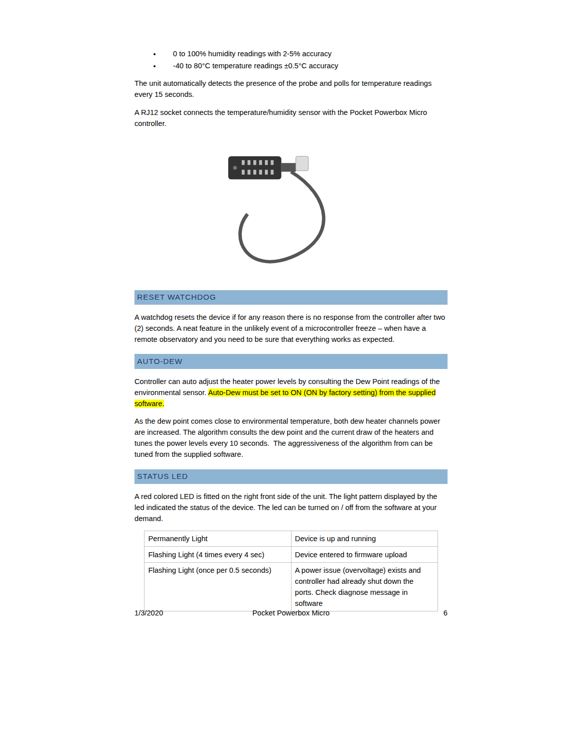0 to 100% humidity readings with 2-5% accuracy
-40 to 80°C temperature readings ±0.5°C accuracy
The unit automatically detects the presence of the probe and polls for temperature readings every 15 seconds.
A RJ12 socket connects the temperature/humidity sensor with the Pocket Powerbox Micro controller.
Reset Watchdog
A watchdog resets the device if for any reason there is no response from the controller after two (2) seconds. A neat feature in the unlikely event of a microcontroller freeze – when have a remote observatory and you need to be sure that everything works as expected.
Auto-Dew
Controller can auto adjust the heater power levels by consulting the Dew Point readings of the environmental sensor. Auto-Dew must be set to ON (ON by factory setting) from the supplied software.
As the dew point comes close to environmental temperature, both dew heater channels power are increased. The algorithm consults the dew point and the current draw of the heaters and tunes the power levels every 10 seconds. The aggressiveness of the algorithm from can be tuned from the supplied software.
Status LED
A red colored LED is fitted on the right front side of the unit. The light pattern displayed by the led indicated the status of the device. The led can be turned on / off from the software at your demand.
| Permanently Light | Device is up and running |
| Flashing Light (4 times every 4 sec) | Device entered to firmware upload |
| Flashing Light (once per 0.5 seconds) | A power issue (overvoltage) exists and controller had already shut down the ports. Check diagnose message in software |
1/3/2020
Pocket Powerbox Micro
6